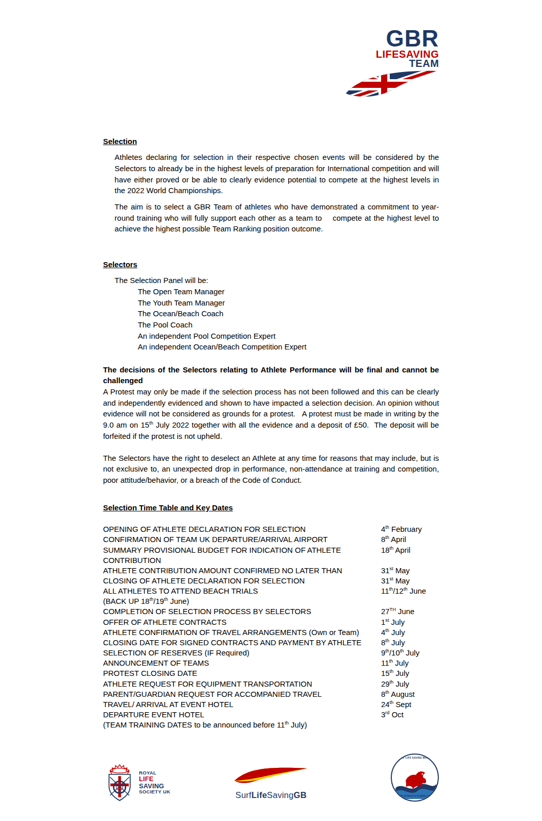GBR LIFESAVING TEAM
Selection
Athletes declaring for selection in their respective chosen events will be considered by the Selectors to already be in the highest levels of preparation for International competition and will have either proved or be able to clearly evidence potential to compete at the highest levels in the 2022 World Championships.
The aim is to select a GBR Team of athletes who have demonstrated a commitment to year-round training who will fully support each other as a team to compete at the highest level to achieve the highest possible Team Ranking position outcome.
Selectors
The Selection Panel will be:
The Open Team Manager
The Youth Team Manager
The Ocean/Beach Coach
The Pool Coach
An independent Pool Competition Expert
An independent Ocean/Beach Competition Expert
The decisions of the Selectors relating to Athlete Performance will be final and cannot be challenged
A Protest may only be made if the selection process has not been followed and this can be clearly and independently evidenced and shown to have impacted a selection decision. An opinion without evidence will not be considered as grounds for a protest. A protest must be made in writing by the 9.0 am on 15th July 2022 together with all the evidence and a deposit of £50. The deposit will be forfeited if the protest is not upheld.
The Selectors have the right to deselect an Athlete at any time for reasons that may include, but is not exclusive to, an unexpected drop in performance, non-attendance at training and competition, poor attitude/behavior, or a breach of the Code of Conduct.
Selection Time Table and Key Dates
| OPENING OF ATHLETE DECLARATION FOR SELECTION | 4 th February |
| CONFIRMATION OF TEAM UK DEPARTURE/ARRIVAL AIRPORT | 8 th April |
| SUMMARY PROVISIONAL BUDGET FOR INDICATION OF ATHLETE CONTRIBUTION | 18 th April |
| ATHLETE CONTRIBUTION AMOUNT CONFIRMED NO LATER THAN | 31 st May |
| CLOSING OF ATHLETE DECLARATION FOR SELECTION | 31 st May |
| ALL ATHLETES TO ATTEND BEACH TRIALS | 11 th /12 th June |
| (BACK UP 18 th /19 th June) | |
| COMPLETION OF SELECTION PROCESS BY SELECTORS | 27 TH June |
| OFFER OF ATHLETE CONTRACTS | 1 st July |
| ATHLETE CONFIRMATION OF TRAVEL ARRANGEMENTS (Own or Team) | 4 th July |
| CLOSING DATE FOR SIGNED CONTRACTS AND PAYMENT BY ATHLETE | 8 th July |
| SELECTION OF RESERVES (IF Required) | 9 th /10 th July |
| ANNOUNCEMENT OF TEAMS | 11 th July |
| PROTEST CLOSING DATE | 15 th July |
| ATHLETE REQUEST FOR EQUIPMENT TRANSPORTATION | 29 th July |
| PARENT/GUARDIAN REQUEST FOR ACCOMPANIED TRAVEL | 8 th August |
| TRAVEL/ ARRIVAL AT EVENT HOTEL | 24 th Sept |
| DEPARTURE EVENT HOTEL | 3 rd Oct |
| (TEAM TRAINING DATES to be announced before 11 th July) | |
ROYAL
LIFE
SAVING
SOCIETY UK
Surf Life Saving GB
SURF LIFE SAVING WALES
ACHUB BYWYD O'R MÔR CYMRU